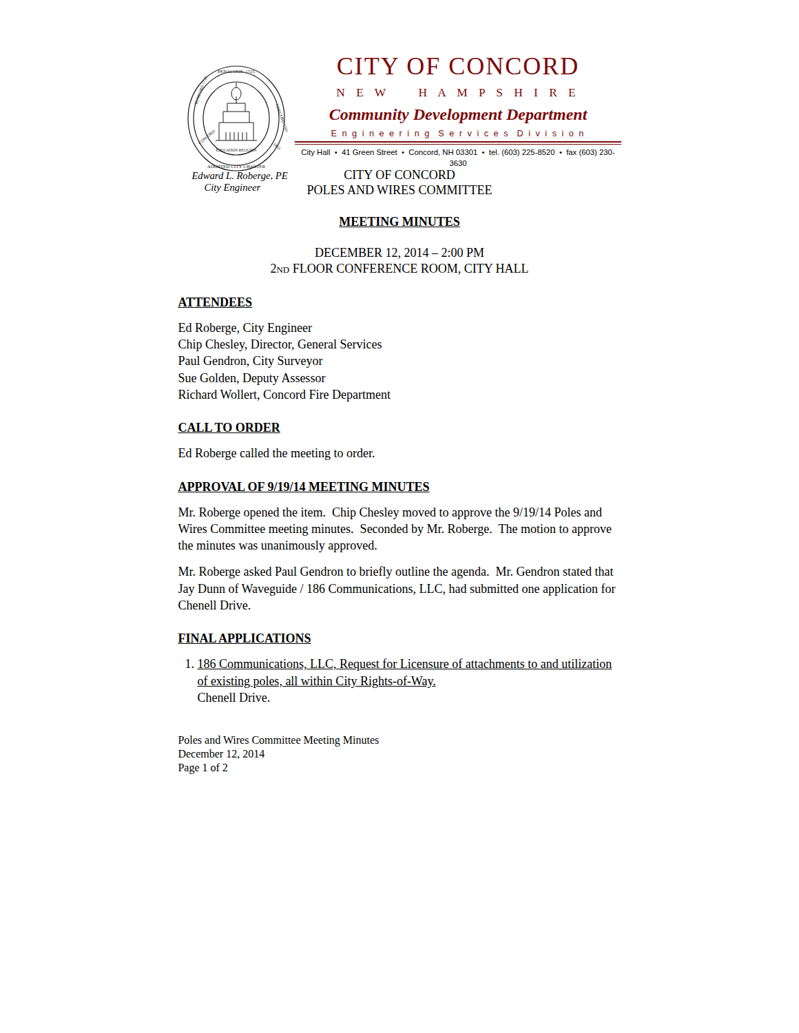PENACOOK 1725 ADOPTED CITY CHARTER RUMFORD 1733 CONCORD 1765 CONCORD 1853 EDUCATION RELIGION
CITY OF CONCORD
N E W H A M P S H I R E
Community Development Department
E n g i n e e r i n g S e r v i c e s D i v i s i o n
City Hall • 41 Green Street • Concord, NH 03301 • tel. (603) 225-8520 • fax (603) 230-3630
Edward L. Roberge, PE City Engineer
CITY OF CONCORD
POLES AND WIRES COMMITTEE
MEETING MINUTES
DECEMBER 12, 2014 – 2:00 PM
2ND FLOOR CONFERENCE ROOM, CITY HALL
ATTENDEES
Ed Roberge, City Engineer
Chip Chesley, Director, General Services
Paul Gendron, City Surveyor
Sue Golden, Deputy Assessor
Richard Wollert, Concord Fire Department
CALL TO ORDER
Ed Roberge called the meeting to order.
APPROVAL OF 9/19/14 MEETING MINUTES
Mr. Roberge opened the item. Chip Chesley moved to approve the 9/19/14 Poles and Wires Committee meeting minutes. Seconded by Mr. Roberge. The motion to approve the minutes was unanimously approved.
Mr. Roberge asked Paul Gendron to briefly outline the agenda. Mr. Gendron stated that Jay Dunn of Waveguide / 186 Communications, LLC, had submitted one application for Chenell Drive.
FINAL APPLICATIONS
186 Communications, LLC, Request for Licensure of attachments to and utilization of existing poles, all within City Rights-of-Way.
Chenell Drive.
Poles and Wires Committee Meeting Minutes
December 12, 2014
Page 1 of 2